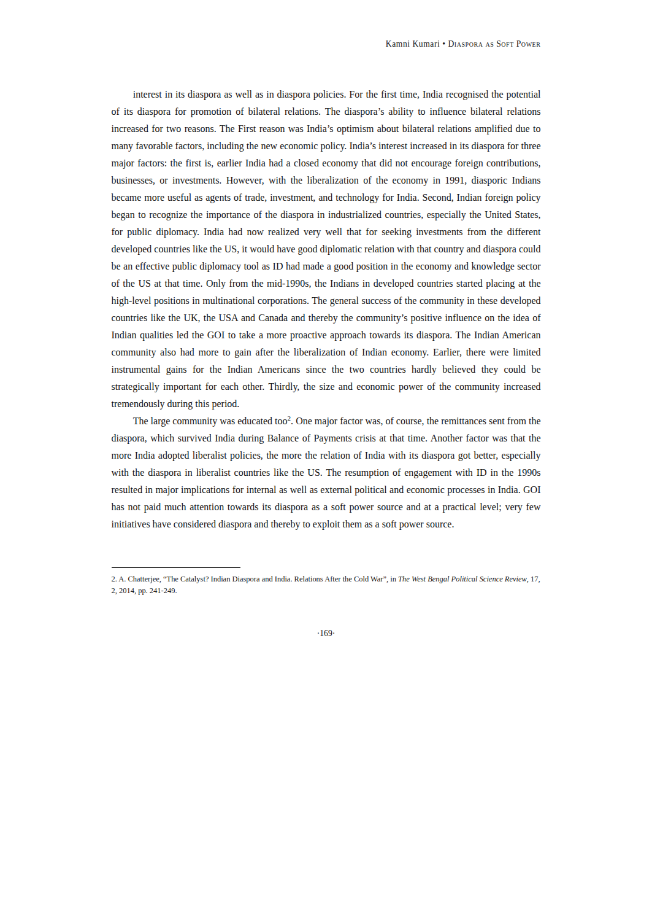Kamni Kumari • Diaspora as Soft Power
interest in its diaspora as well as in diaspora policies. For the first time, India recognised the potential of its diaspora for promotion of bilateral relations. The diaspora’s ability to influence bilateral relations increased for two reasons. The First reason was India’s optimism about bilateral relations amplified due to many favorable factors, including the new economic policy. India’s interest increased in its diaspora for three major factors: the first is, earlier India had a closed economy that did not encourage foreign contributions, businesses, or investments. However, with the liberalization of the economy in 1991, diasporic Indians became more useful as agents of trade, investment, and technology for India. Second, Indian foreign policy began to recognize the importance of the diaspora in industrialized countries, especially the United States, for public diplomacy. India had now realized very well that for seeking investments from the different developed countries like the US, it would have good diplomatic relation with that country and diaspora could be an effective public diplomacy tool as ID had made a good position in the economy and knowledge sector of the US at that time. Only from the mid-1990s, the Indians in developed countries started placing at the high-level positions in multinational corporations. The general success of the community in these developed countries like the UK, the USA and Canada and thereby the community’s positive influence on the idea of Indian qualities led the GOI to take a more proactive approach towards its diaspora. The Indian American community also had more to gain after the liberalization of Indian economy. Earlier, there were limited instrumental gains for the Indian Americans since the two countries hardly believed they could be strategically important for each other. Thirdly, the size and economic power of the community increased tremendously during this period.
The large community was educated too2. One major factor was, of course, the remittances sent from the diaspora, which survived India during Balance of Payments crisis at that time. Another factor was that the more India adopted liberalist policies, the more the relation of India with its diaspora got better, especially with the diaspora in liberalist countries like the US. The resumption of engagement with ID in the 1990s resulted in major implications for internal as well as external political and economic processes in India. GOI has not paid much attention towards its diaspora as a soft power source and at a practical level; very few initiatives have considered diaspora and thereby to exploit them as a soft power source.
2. A. Chatterjee, “The Catalyst? Indian Diaspora and India. Relations After the Cold War”, in The West Bengal Political Science Review, 17, 2, 2014, pp. 241-249.
·169·